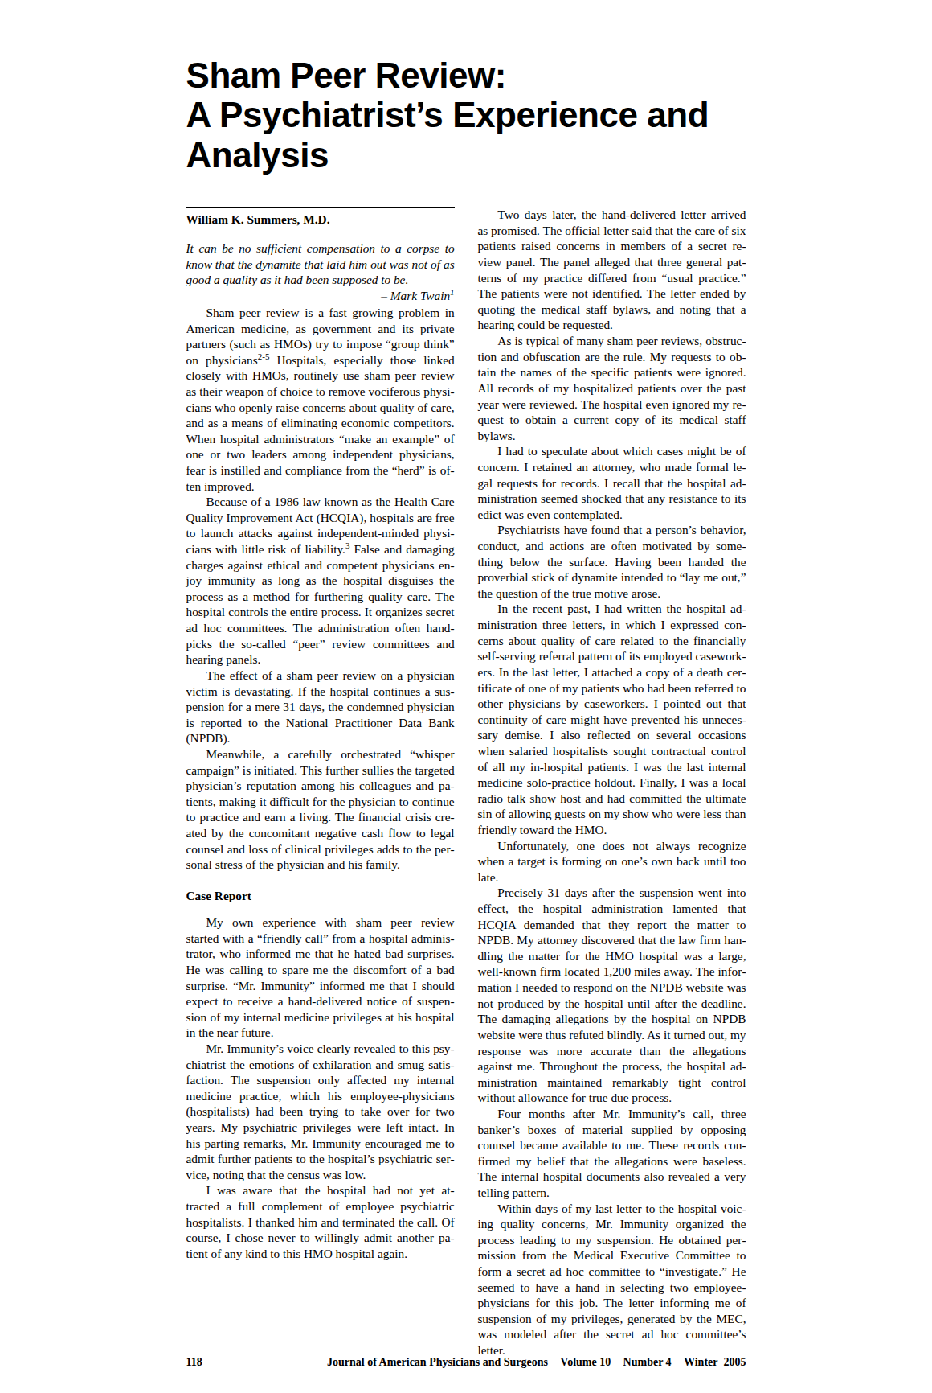Sham Peer Review:
A Psychiatrist’s Experience and Analysis
William K. Summers, M.D.
It can be no sufficient compensation to a corpse to know that the dynamite that laid him out was not of as good a quality as it had been supposed to be. – Mark Twain1
Sham peer review is a fast growing problem in American medicine, as government and its private partners (such as HMOs) try to impose “group think” on physicians2-5 Hospitals, especially those linked closely with HMOs, routinely use sham peer review as their weapon of choice to remove vociferous physicians who openly raise concerns about quality of care, and as a means of eliminating economic competitors. When hospital administrators “make an example” of one or two leaders among independent physicians, fear is instilled and compliance from the “herd” is often improved.
Because of a 1986 law known as the Health Care Quality Improvement Act (HCQIA), hospitals are free to launch attacks against independent-minded physicians with little risk of liability.3 False and damaging charges against ethical and competent physicians enjoy immunity as long as the hospital disguises the process as a method for furthering quality care. The hospital controls the entire process. It organizes secret ad hoc committees. The administration often handpicks the so-called “peer” review committees and hearing panels.
The effect of a sham peer review on a physician victim is devastating. If the hospital continues a suspension for a mere 31 days, the condemned physician is reported to the National Practitioner Data Bank (NPDB).
Meanwhile, a carefully orchestrated “whisper campaign” is initiated. This further sullies the targeted physician’s reputation among his colleagues and patients, making it difficult for the physician to continue to practice and earn a living. The financial crisis created by the concomitant negative cash flow to legal counsel and loss of clinical privileges adds to the personal stress of the physician and his family.
Case Report
My own experience with sham peer review started with a “friendly call” from a hospital administrator, who informed me that he hated bad surprises. He was calling to spare me the discomfort of a bad surprise. “Mr. Immunity” informed me that I should expect to receive a hand-delivered notice of suspension of my internal medicine privileges at his hospital in the near future.
Mr. Immunity’s voice clearly revealed to this psychiatrist the emotions of exhilaration and smug satisfaction. The suspension only affected my internal medicine practice, which his employee-physicians (hospitalists) had been trying to take over for two years. My psychiatric privileges were left intact. In his parting remarks, Mr. Immunity encouraged me to admit further patients to the hospital’s psychiatric service, noting that the census was low.
I was aware that the hospital had not yet attracted a full complement of employee psychiatric hospitalists. I thanked him and terminated the call. Of course, I chose never to willingly admit another patient of any kind to this HMO hospital again.
Two days later, the hand-delivered letter arrived as promised. The official letter said that the care of six patients raised concerns in members of a secret review panel. The panel alleged that three general patterns of my practice differed from “usual practice.” The patients were not identified. The letter ended by quoting the medical staff bylaws, and noting that a hearing could be requested.
As is typical of many sham peer reviews, obstruction and obfuscation are the rule. My requests to obtain the names of the specific patients were ignored. All records of my hospitalized patients over the past year were reviewed. The hospital even ignored my request to obtain a current copy of its medical staff bylaws.
I had to speculate about which cases might be of concern. I retained an attorney, who made formal legal requests for records. I recall that the hospital administration seemed shocked that any resistance to its edict was even contemplated.
Psychiatrists have found that a person’s behavior, conduct, and actions are often motivated by something below the surface. Having been handed the proverbial stick of dynamite intended to “lay me out,” the question of the true motive arose.
In the recent past, I had written the hospital administration three letters, in which I expressed concerns about quality of care related to the financially self-serving referral pattern of its employed caseworkers. In the last letter, I attached a copy of a death certificate of one of my patients who had been referred to other physicians by caseworkers. I pointed out that continuity of care might have prevented his unnecessary demise. I also reflected on several occasions when salaried hospitalists sought contractual control of all my in-hospital patients. I was the last internal medicine solo-practice holdout. Finally, I was a local radio talk show host and had committed the ultimate sin of allowing guests on my show who were less than friendly toward the HMO.
Unfortunately, one does not always recognize when a target is forming on one’s own back until too late.
Precisely 31 days after the suspension went into effect, the hospital administration lamented that HCQIA demanded that they report the matter to NPDB. My attorney discovered that the law firm handling the matter for the HMO hospital was a large, well-known firm located 1,200 miles away. The information I needed to respond on the NPDB website was not produced by the hospital until after the deadline. The damaging allegations by the hospital on NPDB website were thus refuted blindly. As it turned out, my response was more accurate than the allegations against me. Throughout the process, the hospital administration maintained remarkably tight control without allowance for true due process.
Four months after Mr. Immunity’s call, three banker’s boxes of material supplied by opposing counsel became available to me. These records confirmed my belief that the allegations were baseless. The internal hospital documents also revealed a very telling pattern.
Within days of my last letter to the hospital voicing quality concerns, Mr. Immunity organized the process leading to my suspension. He obtained permission from the Medical Executive Committee to form a secret ad hoc committee to “investigate.” He seemed to have a hand in selecting two employee-physicians for this job. The letter informing me of suspension of my privileges, generated by the MEC, was modeled after the secret ad hoc committee’s letter.
118
Journal of American Physicians and Surgeons Volume 10 Number 4 Winter 2005